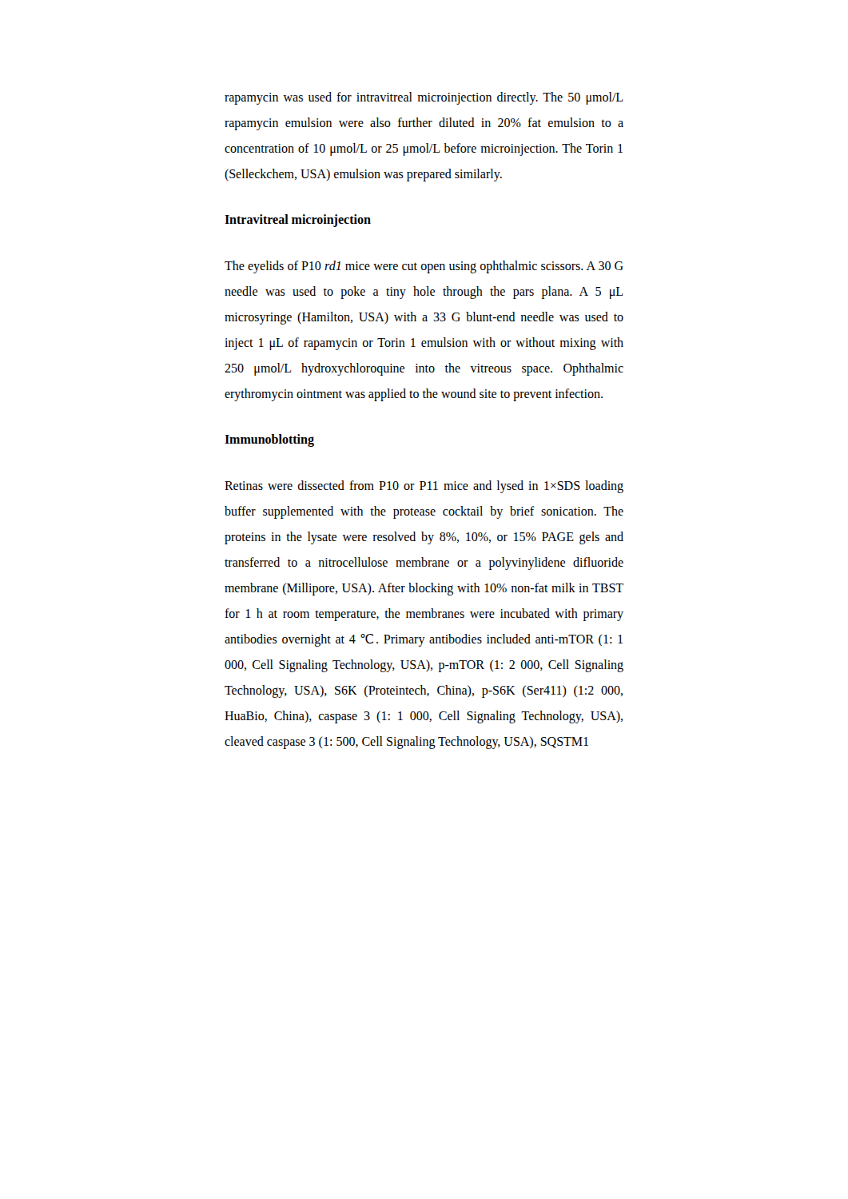rapamycin was used for intravitreal microinjection directly. The 50 μmol/L rapamycin emulsion were also further diluted in 20% fat emulsion to a concentration of 10 μmol/L or 25 μmol/L before microinjection. The Torin 1 (Selleckchem, USA) emulsion was prepared similarly.
Intravitreal microinjection
The eyelids of P10 rd1 mice were cut open using ophthalmic scissors. A 30 G needle was used to poke a tiny hole through the pars plana. A 5 μL microsyringe (Hamilton, USA) with a 33 G blunt-end needle was used to inject 1 μL of rapamycin or Torin 1 emulsion with or without mixing with 250 μmol/L hydroxychloroquine into the vitreous space. Ophthalmic erythromycin ointment was applied to the wound site to prevent infection.
Immunoblotting
Retinas were dissected from P10 or P11 mice and lysed in 1×SDS loading buffer supplemented with the protease cocktail by brief sonication. The proteins in the lysate were resolved by 8%, 10%, or 15% PAGE gels and transferred to a nitrocellulose membrane or a polyvinylidene difluoride membrane (Millipore, USA). After blocking with 10% non-fat milk in TBST for 1 h at room temperature, the membranes were incubated with primary antibodies overnight at 4 ℃. Primary antibodies included anti-mTOR (1: 1 000, Cell Signaling Technology, USA), p-mTOR (1: 2 000, Cell Signaling Technology, USA), S6K (Proteintech, China), p-S6K (Ser411) (1:2 000, HuaBio, China), caspase 3 (1: 1 000, Cell Signaling Technology, USA), cleaved caspase 3 (1: 500, Cell Signaling Technology, USA), SQSTM1